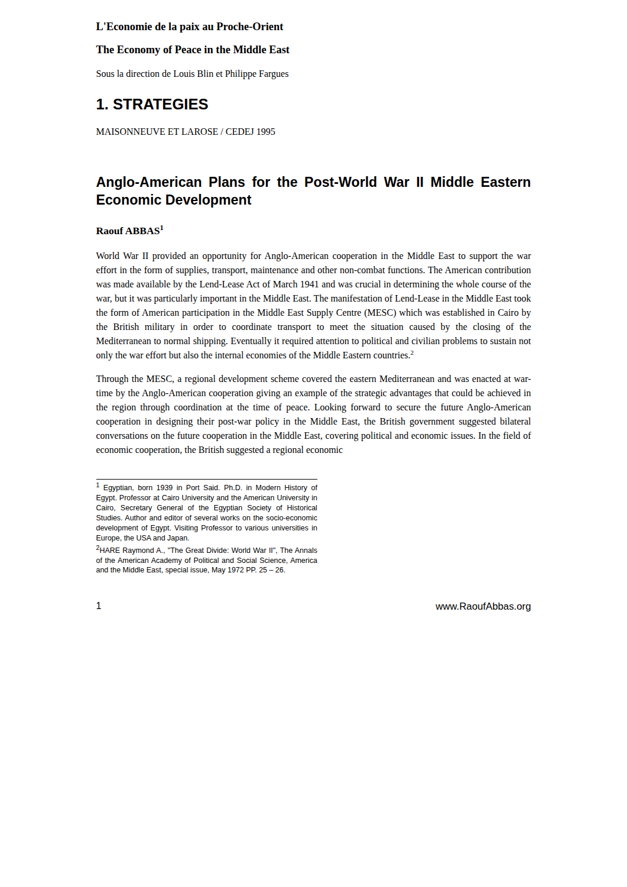L'Economie de la paix au Proche-Orient
The Economy of Peace in the Middle East
Sous la direction de Louis Blin et Philippe Fargues
1. STRATEGIES
MAISONNEUVE ET LAROSE / CEDEJ 1995
Anglo-American Plans for the Post-World War II Middle Eastern Economic Development
Raouf ABBAS1
World War II provided an opportunity for Anglo-American cooperation in the Middle East to support the war effort in the form of supplies, transport, maintenance and other non-combat functions. The American contribution was made available by the Lend-Lease Act of March 1941 and was crucial in determining the whole course of the war, but it was particularly important in the Middle East. The manifestation of Lend-Lease in the Middle East took the form of American participation in the Middle East Supply Centre (MESC) which was established in Cairo by the British military in order to coordinate transport to meet the situation caused by the closing of the Mediterranean to normal shipping. Eventually it required attention to political and civilian problems to sustain not only the war effort but also the internal economies of the Middle Eastern countries.2
Through the MESC, a regional development scheme covered the eastern Mediterranean and was enacted at war-time by the Anglo-American cooperation giving an example of the strategic advantages that could be achieved in the region through coordination at the time of peace. Looking forward to secure the future Anglo-American cooperation in designing their post-war policy in the Middle East, the British government suggested bilateral conversations on the future cooperation in the Middle East, covering political and economic issues. In the field of economic cooperation, the British suggested a regional economic
1 Egyptian, born 1939 in Port Said. Ph.D. in Modern History of Egypt. Professor at Cairo University and the American University in Cairo, Secretary General of the Egyptian Society of Historical Studies. Author and editor of several works on the socio-economic development of Egypt. Visiting Professor to various universities in Europe, the USA and Japan.
2HARE Raymond A., "The Great Divide: World War II", The Annals of the American Academy of Political and Social Science, America and the Middle East, special issue, May 1972 PP. 25 – 26.
1 www.RaoufAbbas.org